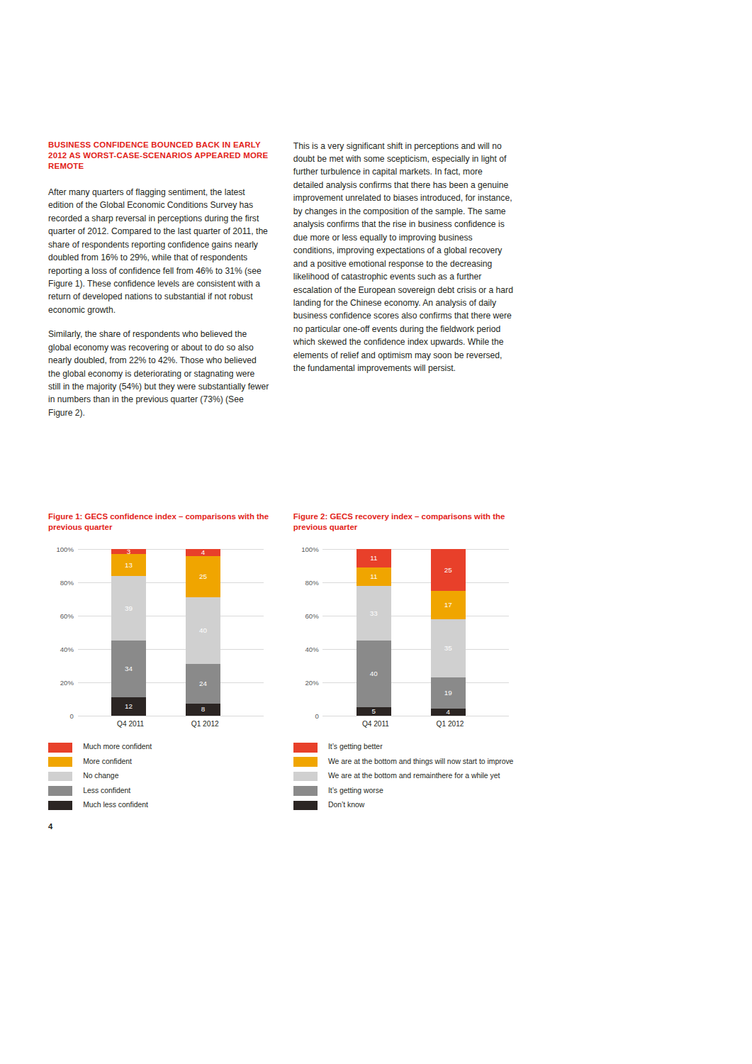Business confidence bounced back in early 2012 as worst-case-scenarios appeared more remote
After many quarters of flagging sentiment, the latest edition of the Global Economic Conditions Survey has recorded a sharp reversal in perceptions during the first quarter of 2012. Compared to the last quarter of 2011, the share of respondents reporting confidence gains nearly doubled from 16% to 29%, while that of respondents reporting a loss of confidence fell from 46% to 31% (see Figure 1). These confidence levels are consistent with a return of developed nations to substantial if not robust economic growth.
Similarly, the share of respondents who believed the global economy was recovering or about to do so also nearly doubled, from 22% to 42%. Those who believed the global economy is deteriorating or stagnating were still in the majority (54%) but they were substantially fewer in numbers than in the previous quarter (73%) (See Figure 2).
This is a very significant shift in perceptions and will no doubt be met with some scepticism, especially in light of further turbulence in capital markets. In fact, more detailed analysis confirms that there has been a genuine improvement unrelated to biases introduced, for instance, by changes in the composition of the sample. The same analysis confirms that the rise in business confidence is due more or less equally to improving business conditions, improving expectations of a global recovery and a positive emotional response to the decreasing likelihood of catastrophic events such as a further escalation of the European sovereign debt crisis or a hard landing for the Chinese economy. An analysis of daily business confidence scores also confirms that there were no particular one-off events during the fieldwork period which skewed the confidence index upwards. While the elements of relief and optimism may soon be reversed, the fundamental improvements will persist.
Figure 1: GECS confidence index – comparisons with the previous quarter
100%
80%
60%
40%
20%
0
3
13
39
34
12
4
25
40
24
8
Q4 2011
Q1 2012
Much more confident
More confident
No change
Less confident
Much less confident
Figure 2: GECS recovery index – comparisons with the previous quarter
100%
80%
60%
40%
20%
0
11
11
33
40
5
25
17
35
19
4
Q4 2011
Q1 2012
It’s getting better
We are at the bottom and things will now start to improve
We are at the bottom and remainthere for a while yet
It’s getting worse
Don’t know
4